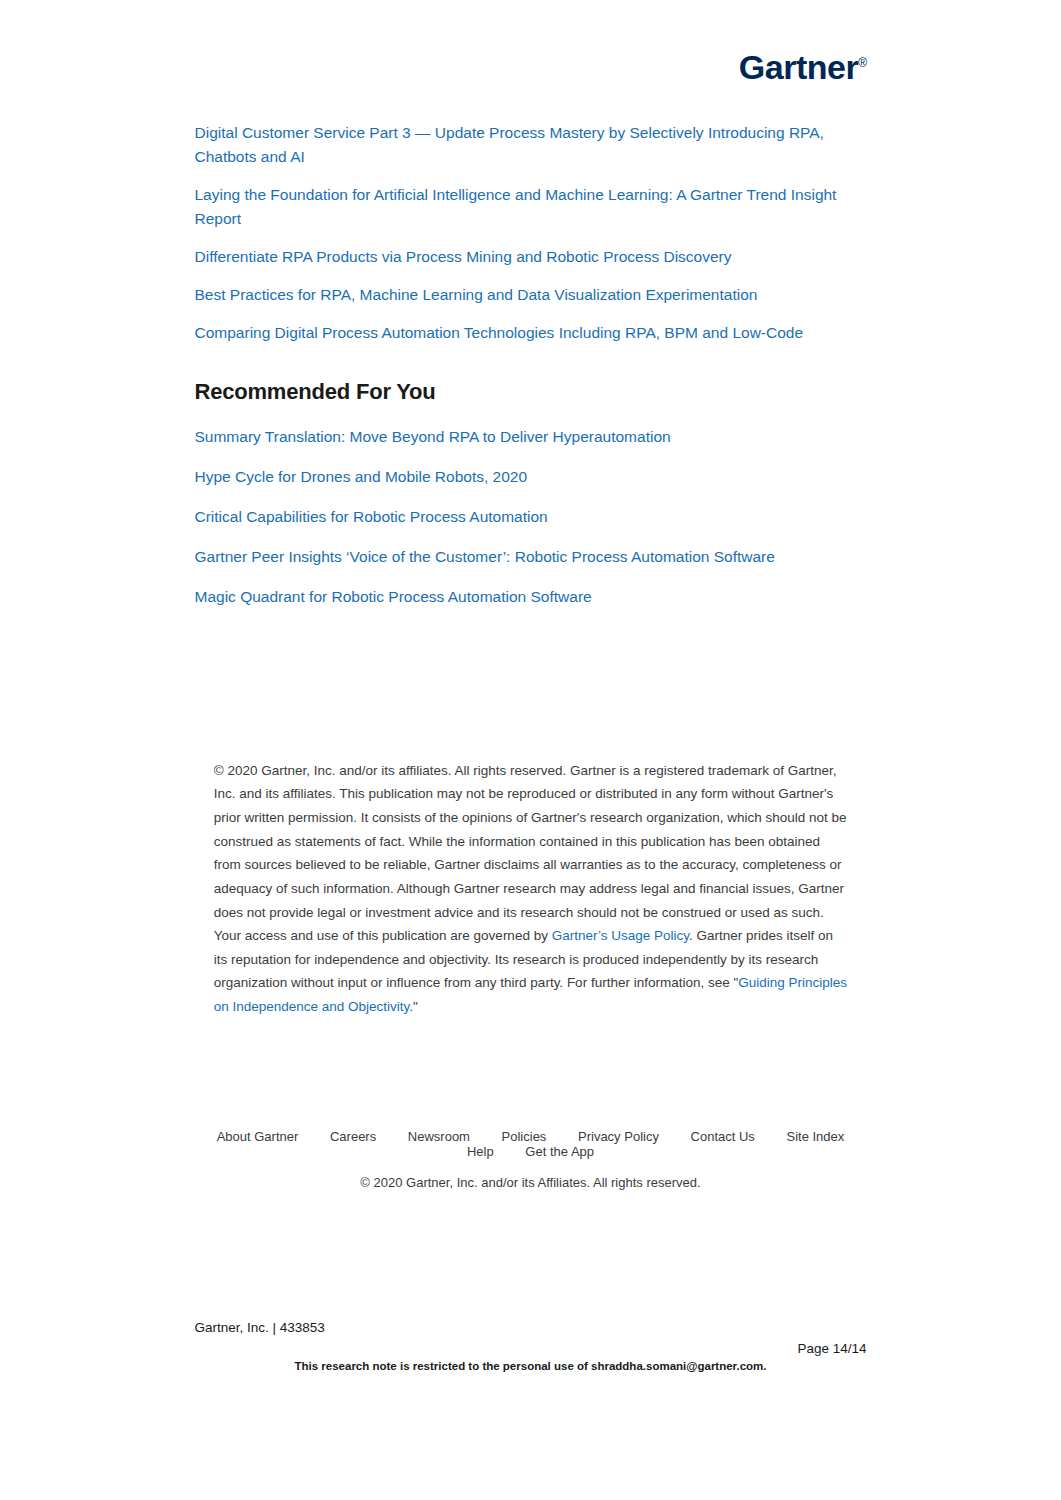Gartner®
Digital Customer Service Part 3 — Update Process Mastery by Selectively Introducing RPA, Chatbots and AI Laying the Foundation for Artificial Intelligence and Machine Learning: A Gartner Trend Insight Report Differentiate RPA Products via Process Mining and Robotic Process Discovery Best Practices for RPA, Machine Learning and Data Visualization Experimentation Comparing Digital Process Automation Technologies Including RPA, BPM and Low-Code
Recommended For You
Summary Translation: Move Beyond RPA to Deliver Hyperautomation Hype Cycle for Drones and Mobile Robots, 2020 Critical Capabilities for Robotic Process Automation Gartner Peer Insights ‘Voice of the Customer’: Robotic Process Automation Software Magic Quadrant for Robotic Process Automation Software
© 2020 Gartner, Inc. and/or its affiliates. All rights reserved. Gartner is a registered trademark of Gartner, Inc. and its affiliates. This publication may not be reproduced or distributed in any form without Gartner's prior written permission. It consists of the opinions of Gartner's research organization, which should not be construed as statements of fact. While the information contained in this publication has been obtained from sources believed to be reliable, Gartner disclaims all warranties as to the accuracy, completeness or adequacy of such information. Although Gartner research may address legal and financial issues, Gartner does not provide legal or investment advice and its research should not be construed or used as such. Your access and use of this publication are governed by Gartner’s Usage Policy. Gartner prides itself on its reputation for independence and objectivity. Its research is produced independently by its research organization without input or influence from any third party. For further information, see "Guiding Principles on Independence and Objectivity."
About Gartner Careers Newsroom Policies Privacy Policy Contact Us Site Index Help Get the App
© 2020 Gartner, Inc. and/or its Affiliates. All rights reserved.
Gartner, Inc. | 433853
Page 14/14
This research note is restricted to the personal use of shraddha.somani@gartner.com.